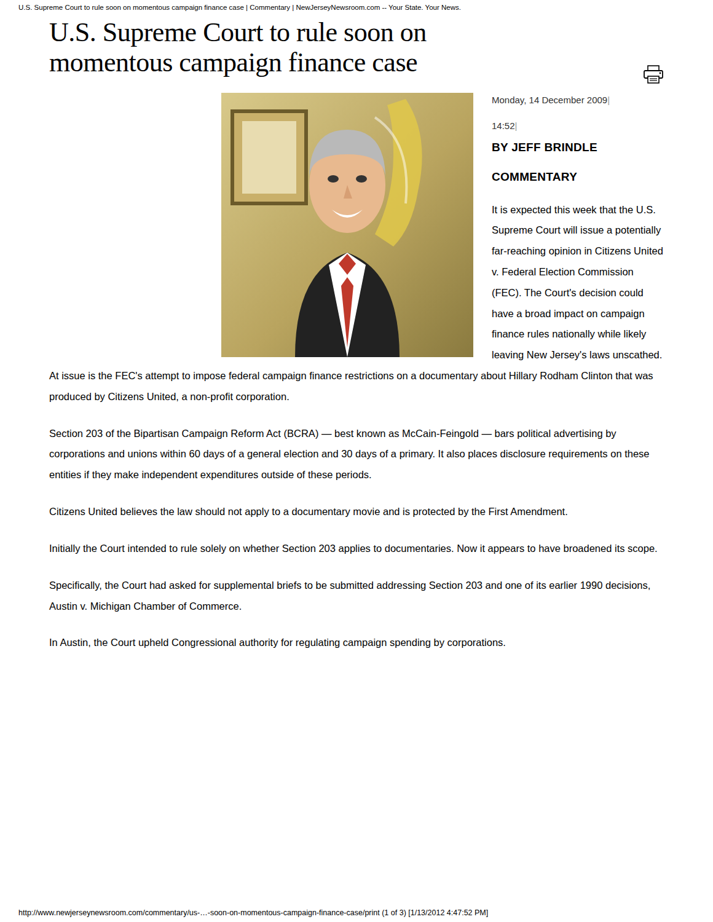U.S. Supreme Court to rule soon on momentous campaign finance case | Commentary | NewJerseyNewsroom.com -- Your State. Your News.
U.S. Supreme Court to rule soon on
momentous campaign finance case
Monday, 14 December 2009|
14:52|
BY JEFF BRINDLE
COMMENTARY
It is expected this week that the U.S. Supreme Court will issue a potentially far-reaching opinion in Citizens United v. Federal Election Commission (FEC). The Court's decision could have a broad impact on campaign finance rules nationally while likely leaving New Jersey's laws unscathed.
At issue is the FEC's attempt to impose federal campaign finance restrictions on a documentary about Hillary Rodham Clinton that was produced by Citizens United, a non-profit corporation.
Section 203 of the Bipartisan Campaign Reform Act (BCRA) — best known as McCain-Feingold — bars political advertising by corporations and unions within 60 days of a general election and 30 days of a primary. It also places disclosure requirements on these entities if they make independent expenditures outside of these periods.
Citizens United believes the law should not apply to a documentary movie and is protected by the First Amendment.
Initially the Court intended to rule solely on whether Section 203 applies to documentaries. Now it appears to have broadened its scope.
Specifically, the Court had asked for supplemental briefs to be submitted addressing Section 203 and one of its earlier 1990 decisions, Austin v. Michigan Chamber of Commerce.
In Austin, the Court upheld Congressional authority for regulating campaign spending by corporations.
http://www.newjerseynewsroom.com/commentary/us-…-soon-on-momentous-campaign-finance-case/print (1 of 3) [1/13/2012 4:47:52 PM]